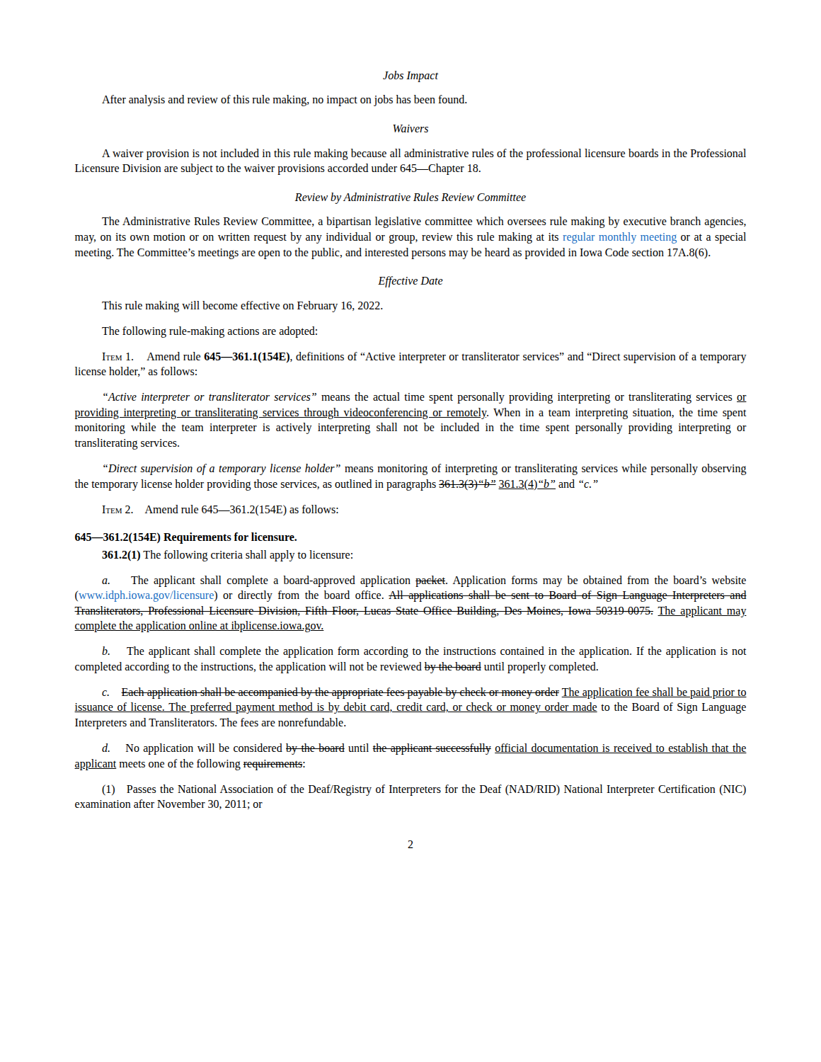Jobs Impact
After analysis and review of this rule making, no impact on jobs has been found.
Waivers
A waiver provision is not included in this rule making because all administrative rules of the professional licensure boards in the Professional Licensure Division are subject to the waiver provisions accorded under 645—Chapter 18.
Review by Administrative Rules Review Committee
The Administrative Rules Review Committee, a bipartisan legislative committee which oversees rule making by executive branch agencies, may, on its own motion or on written request by any individual or group, review this rule making at its regular monthly meeting or at a special meeting. The Committee’s meetings are open to the public, and interested persons may be heard as provided in Iowa Code section 17A.8(6).
Effective Date
This rule making will become effective on February 16, 2022.
The following rule-making actions are adopted:
Item 1. Amend rule 645—361.1(154E), definitions of “Active interpreter or transliterator services” and “Direct supervision of a temporary license holder,” as follows:
“Active interpreter or transliterator services” means the actual time spent personally providing interpreting or transliterating services or providing interpreting or transliterating services through videoconferencing or remotely. When in a team interpreting situation, the time spent monitoring while the team interpreter is actively interpreting shall not be included in the time spent personally providing interpreting or transliterating services.
“Direct supervision of a temporary license holder” means monitoring of interpreting or transliterating services while personally observing the temporary license holder providing those services, as outlined in paragraphs 361.3(3)“b” 361.3(4)“b” and “c.”
Item 2. Amend rule 645—361.2(154E) as follows:
645—361.2(154E) Requirements for licensure.
361.2(1) The following criteria shall apply to licensure:
a. The applicant shall complete a board-approved application packet. Application forms may be obtained from the board’s website (www.idph.iowa.gov/licensure) or directly from the board office. All applications shall be sent to Board of Sign Language Interpreters and Transliterators, Professional Licensure Division, Fifth Floor, Lucas State Office Building, Des Moines, Iowa 50319-0075. The applicant may complete the application online at ibplicense.iowa.gov.
b. The applicant shall complete the application form according to the instructions contained in the application. If the application is not completed according to the instructions, the application will not be reviewed by the board until properly completed.
c. Each application shall be accompanied by the appropriate fees payable by check or money order The application fee shall be paid prior to issuance of license. The preferred payment method is by debit card, credit card, or check or money order made to the Board of Sign Language Interpreters and Transliterators. The fees are nonrefundable.
d. No application will be considered by the board until the applicant successfully official documentation is received to establish that the applicant meets one of the following requirements:
(1) Passes the National Association of the Deaf/Registry of Interpreters for the Deaf (NAD/RID) National Interpreter Certification (NIC) examination after November 30, 2011; or
2